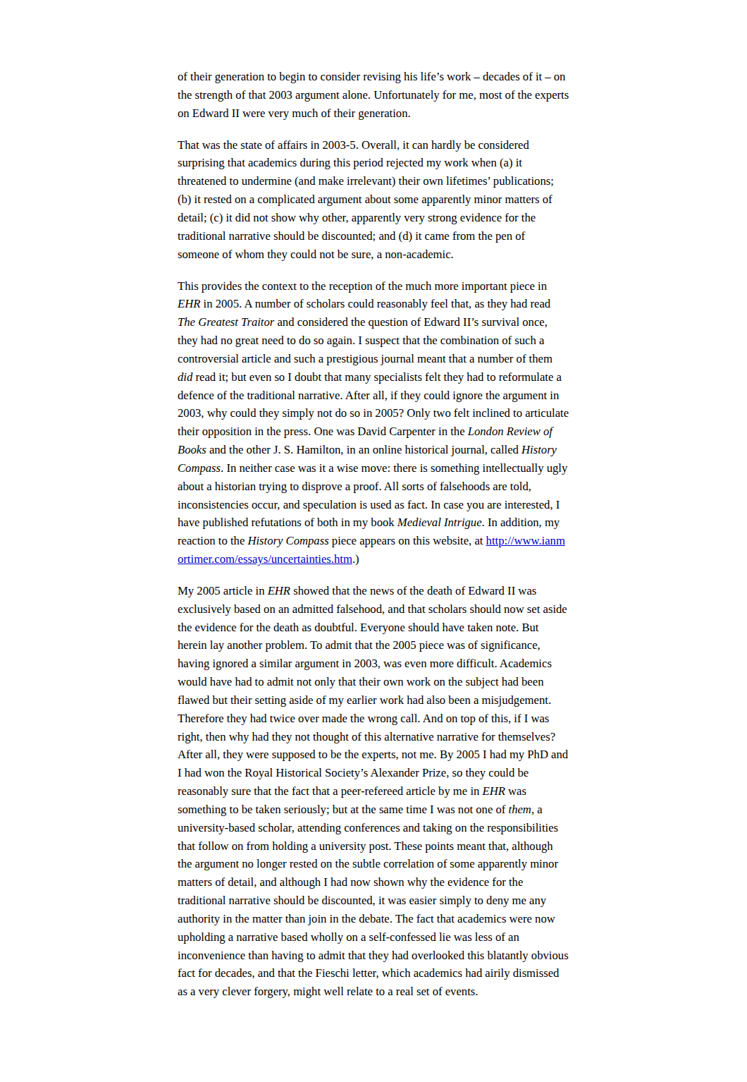of their generation to begin to consider revising his life’s work – decades of it – on the strength of that 2003 argument alone. Unfortunately for me, most of the experts on Edward II were very much of their generation.
That was the state of affairs in 2003-5. Overall, it can hardly be considered surprising that academics during this period rejected my work when (a) it threatened to undermine (and make irrelevant) their own lifetimes’ publications; (b) it rested on a complicated argument about some apparently minor matters of detail; (c) it did not show why other, apparently very strong evidence for the traditional narrative should be discounted; and (d) it came from the pen of someone of whom they could not be sure, a non-academic.
This provides the context to the reception of the much more important piece in EHR in 2005. A number of scholars could reasonably feel that, as they had read The Greatest Traitor and considered the question of Edward II’s survival once, they had no great need to do so again. I suspect that the combination of such a controversial article and such a prestigious journal meant that a number of them did read it; but even so I doubt that many specialists felt they had to reformulate a defence of the traditional narrative. After all, if they could ignore the argument in 2003, why could they simply not do so in 2005? Only two felt inclined to articulate their opposition in the press. One was David Carpenter in the London Review of Books and the other J. S. Hamilton, in an online historical journal, called History Compass. In neither case was it a wise move: there is something intellectually ugly about a historian trying to disprove a proof. All sorts of falsehoods are told, inconsistencies occur, and speculation is used as fact. In case you are interested, I have published refutations of both in my book Medieval Intrigue. In addition, my reaction to the History Compass piece appears on this website, at http://www.ianmortimer.com/essays/uncertainties.htm.)
My 2005 article in EHR showed that the news of the death of Edward II was exclusively based on an admitted falsehood, and that scholars should now set aside the evidence for the death as doubtful. Everyone should have taken note. But herein lay another problem. To admit that the 2005 piece was of significance, having ignored a similar argument in 2003, was even more difficult. Academics would have had to admit not only that their own work on the subject had been flawed but their setting aside of my earlier work had also been a misjudgement. Therefore they had twice over made the wrong call. And on top of this, if I was right, then why had they not thought of this alternative narrative for themselves? After all, they were supposed to be the experts, not me. By 2005 I had my PhD and I had won the Royal Historical Society’s Alexander Prize, so they could be reasonably sure that the fact that a peer-refereed article by me in EHR was something to be taken seriously; but at the same time I was not one of them, a university-based scholar, attending conferences and taking on the responsibilities that follow on from holding a university post. These points meant that, although the argument no longer rested on the subtle correlation of some apparently minor matters of detail, and although I had now shown why the evidence for the traditional narrative should be discounted, it was easier simply to deny me any authority in the matter than join in the debate. The fact that academics were now upholding a narrative based wholly on a self-confessed lie was less of an inconvenience than having to admit that they had overlooked this blatantly obvious fact for decades, and that the Fieschi letter, which academics had airily dismissed as a very clever forgery, might well relate to a real set of events.